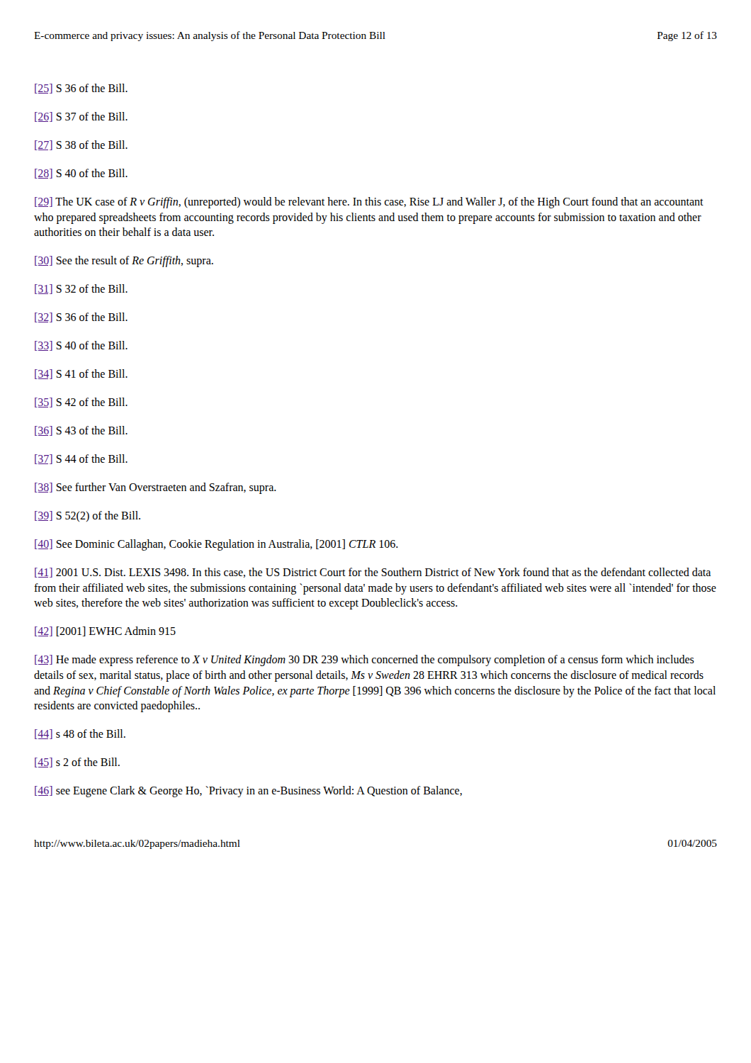E-commerce and privacy issues: An analysis of the Personal Data Protection Bill Page 12 of 13
[25] S 36 of the Bill.
[26] S 37 of the Bill.
[27] S 38 of the Bill.
[28] S 40 of the Bill.
[29] The UK case of R v Griffin, (unreported) would be relevant here. In this case, Rise LJ and Waller J, of the High Court found that an accountant who prepared spreadsheets from accounting records provided by his clients and used them to prepare accounts for submission to taxation and other authorities on their behalf is a data user.
[30] See the result of Re Griffith, supra.
[31] S 32 of the Bill.
[32] S 36 of the Bill.
[33] S 40 of the Bill.
[34] S 41 of the Bill.
[35] S 42 of the Bill.
[36] S 43 of the Bill.
[37] S 44 of the Bill.
[38] See further Van Overstraeten and Szafran, supra.
[39] S 52(2) of the Bill.
[40] See Dominic Callaghan, Cookie Regulation in Australia, [2001] CTLR 106.
[41] 2001 U.S. Dist. LEXIS 3498. In this case, the US District Court for the Southern District of New York found that as the defendant collected data from their affiliated web sites, the submissions containing `personal data' made by users to defendant's affiliated web sites were all `intended' for those web sites, therefore the web sites' authorization was sufficient to except Doubleclick's access.
[42] [2001] EWHC Admin 915
[43] He made express reference to X v United Kingdom 30 DR 239 which concerned the compulsory completion of a census form which includes details of sex, marital status, place of birth and other personal details, Ms v Sweden 28 EHRR 313 which concerns the disclosure of medical records and Regina v Chief Constable of North Wales Police, ex parte Thorpe [1999] QB 396 which concerns the disclosure by the Police of the fact that local residents are convicted paedophiles..
[44] s 48 of the Bill.
[45] s 2 of the Bill.
[46] see Eugene Clark & George Ho, `Privacy in an e-Business World: A Question of Balance,
http://www.bileta.ac.uk/02papers/madieha.html 01/04/2005